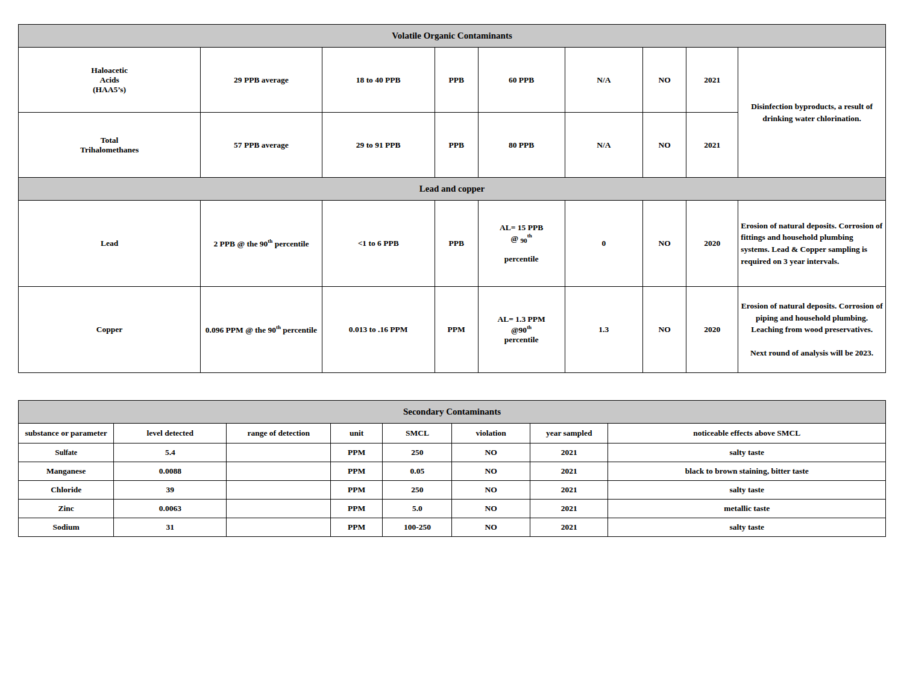| Volatile Organic Contaminants |
| Haloacetic Acids (HAA5’s) | 29 PPB average | 18 to 40 PPB | PPB | 60 PPB | N/A | NO | 2021 | Disinfection byproducts, a result of drinking water chlorination. |
| Total Trihalomethanes | 57 PPB average | 29 to 91 PPB | PPB | 80 PPB | N/A | NO | 2021 |
| Lead and copper |
| Lead | 2 PPB @ the 90 th percentile | <1 to 6 PPB | PPB | AL= 15 PPB @ 90 th percentile | 0 | NO | 2020 | Erosion of natural deposits. Corrosion of fittings and household plumbing systems. Lead & Copper sampling is required on 3 year intervals. |
| Copper | 0.096 PPM @ the 90 th percentile | 0.013 to .16 PPM | PPM | AL= 1.3 PPM @90 th percentile | 1.3 | NO | 2020 | Erosion of natural deposits. Corrosion of piping and household plumbing. Leaching from wood preservatives. Next round of analysis will be 2023. |
| Secondary Contaminants |
| substance or parameter | level detected | range of detection | unit | SMCL | violation | year sampled | noticeable effects above SMCL |
| S ulfate | 5.4 | | PPM | 250 | NO | 2021 | salty taste |
| Manganese | 0.0088 | | PPM | 0.05 | NO | 2021 | black to brown staining, bitter taste |
| Chloride | 39 | | PPM | 250 | NO | 2021 | salty taste |
| Zinc | 0.0063 | | PPM | 5.0 | NO | 2021 | metallic taste |
| Sodium | 31 | | PPM | 100-250 | NO | 2021 | salty taste |